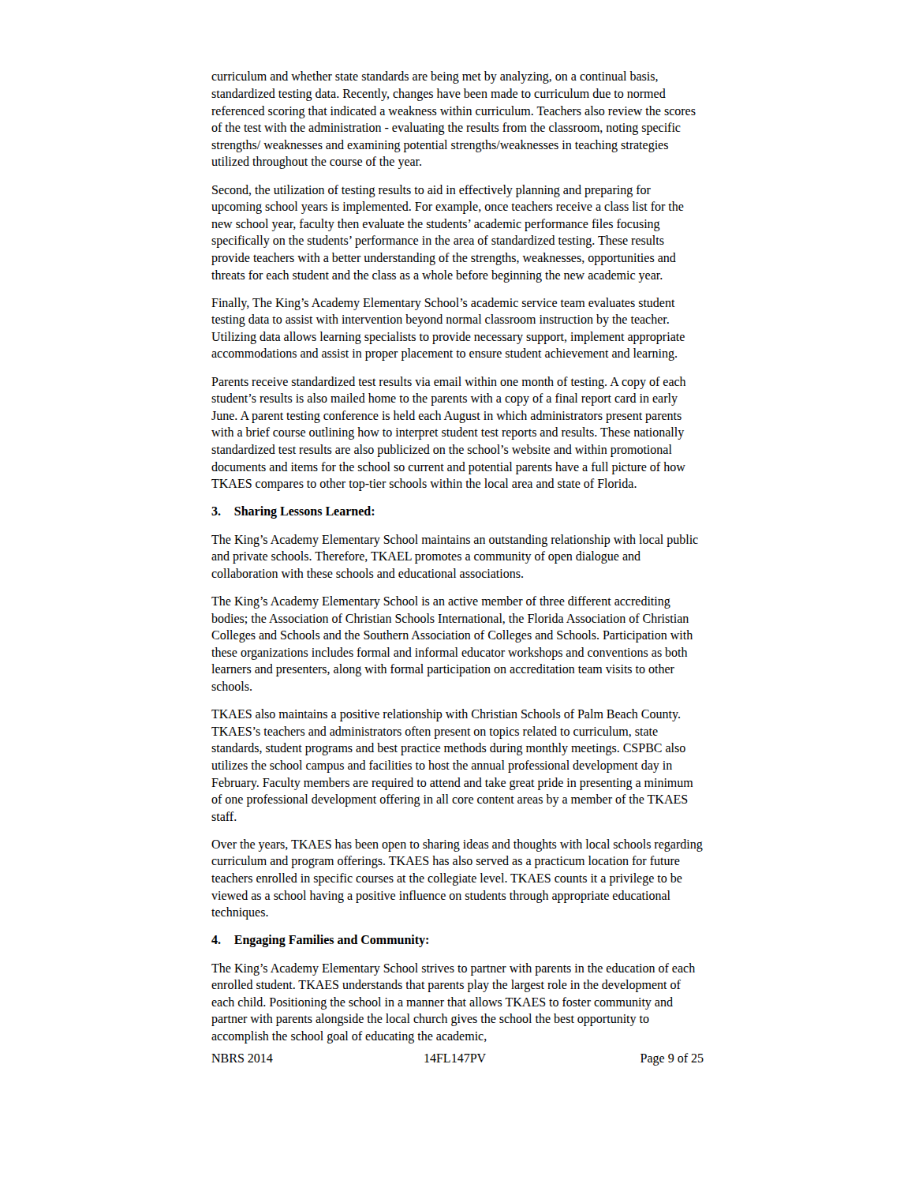curriculum and whether state standards are being met by analyzing, on a continual basis, standardized testing data. Recently, changes have been made to curriculum due to normed referenced scoring that indicated a weakness within curriculum. Teachers also review the scores of the test with the administration - evaluating the results from the classroom, noting specific strengths/ weaknesses and examining potential strengths/weaknesses in teaching strategies utilized throughout the course of the year.
Second, the utilization of testing results to aid in effectively planning and preparing for upcoming school years is implemented. For example, once teachers receive a class list for the new school year, faculty then evaluate the students’ academic performance files focusing specifically on the students’ performance in the area of standardized testing. These results provide teachers with a better understanding of the strengths, weaknesses, opportunities and threats for each student and the class as a whole before beginning the new academic year.
Finally, The King’s Academy Elementary School’s academic service team evaluates student testing data to assist with intervention beyond normal classroom instruction by the teacher. Utilizing data allows learning specialists to provide necessary support, implement appropriate accommodations and assist in proper placement to ensure student achievement and learning.
Parents receive standardized test results via email within one month of testing. A copy of each student’s results is also mailed home to the parents with a copy of a final report card in early June. A parent testing conference is held each August in which administrators present parents with a brief course outlining how to interpret student test reports and results. These nationally standardized test results are also publicized on the school’s website and within promotional documents and items for the school so current and potential parents have a full picture of how TKAES compares to other top-tier schools within the local area and state of Florida.
3. Sharing Lessons Learned:
The King’s Academy Elementary School maintains an outstanding relationship with local public and private schools. Therefore, TKAEL promotes a community of open dialogue and collaboration with these schools and educational associations.
The King’s Academy Elementary School is an active member of three different accrediting bodies; the Association of Christian Schools International, the Florida Association of Christian Colleges and Schools and the Southern Association of Colleges and Schools. Participation with these organizations includes formal and informal educator workshops and conventions as both learners and presenters, along with formal participation on accreditation team visits to other schools.
TKAES also maintains a positive relationship with Christian Schools of Palm Beach County. TKAES’s teachers and administrators often present on topics related to curriculum, state standards, student programs and best practice methods during monthly meetings. CSPBC also utilizes the school campus and facilities to host the annual professional development day in February. Faculty members are required to attend and take great pride in presenting a minimum of one professional development offering in all core content areas by a member of the TKAES staff.
Over the years, TKAES has been open to sharing ideas and thoughts with local schools regarding curriculum and program offerings. TKAES has also served as a practicum location for future teachers enrolled in specific courses at the collegiate level. TKAES counts it a privilege to be viewed as a school having a positive influence on students through appropriate educational techniques.
4. Engaging Families and Community:
The King’s Academy Elementary School strives to partner with parents in the education of each enrolled student. TKAES understands that parents play the largest role in the development of each child. Positioning the school in a manner that allows TKAES to foster community and partner with parents alongside the local church gives the school the best opportunity to accomplish the school goal of educating the academic,
| NBRS 2014 | 14FL147PV | Page 9 of 25 |